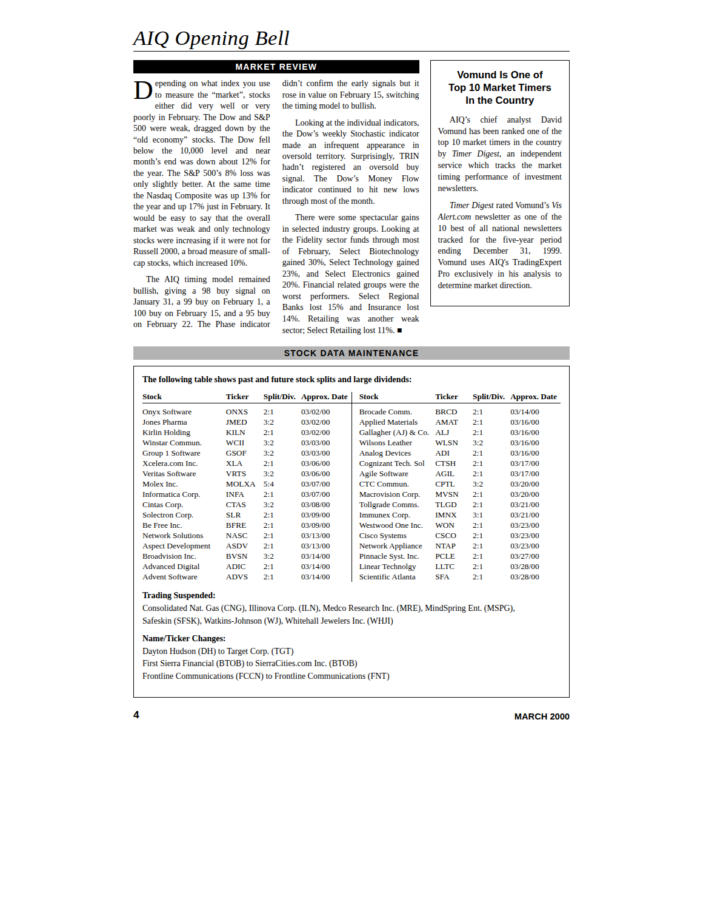AIQ Opening Bell
MARKET REVIEW
Depending on what index you use to measure the “market”, stocks either did very well or very poorly in February. The Dow and S&P 500 were weak, dragged down by the “old economy” stocks. The Dow fell below the 10,000 level and near month’s end was down about 12% for the year. The S&P 500’s 8% loss was only slightly better. At the same time the Nasdaq Composite was up 13% for the year and up 17% just in February. It would be easy to say that the overall market was weak and only technology stocks were increasing if it were not for Russell 2000, a broad measure of small-cap stocks, which increased 10%.
The AIQ timing model remained bullish, giving a 98 buy signal on January 31, a 99 buy on February 1, a 100 buy on February 15, and a 95 buy on February 22. The Phase indicator didn’t confirm the early signals but it rose in value on February 15, switching the timing model to bullish.
Looking at the individual indicators, the Dow’s weekly Stochastic indicator made an infrequent appearance in oversold territory. Surprisingly, TRIN hadn’t registered an oversold buy signal. The Dow’s Money Flow indicator continued to hit new lows through most of the month.
There were some spectacular gains in selected industry groups. Looking at the Fidelity sector funds through most of February, Select Biotechnology gained 30%, Select Technology gained 23%, and Select Electronics gained 20%. Financial related groups were the worst performers. Select Regional Banks lost 15% and Insurance lost 14%. Retailing was another weak sector; Select Retailing lost 11%. ■
Vomund Is One of
Top 10 Market Timers
In the Country
AIQ’s chief analyst David Vomund has been ranked one of the top 10 market timers in the country by Timer Digest, an independent service which tracks the market timing performance of investment newsletters.
Timer Digest rated Vomund’s Vis Alert.com newsletter as one of the 10 best of all national newsletters tracked for the five-year period ending December 31, 1999. Vomund uses AIQ's TradingExpert Pro exclusively in his analysis to determine market direction.
STOCK DATA MAINTENANCE
The following table shows past and future stock splits and large dividends:
| Stock | Ticker | Split/Div. | Approx. Date | Stock | Ticker | Split/Div. | Approx. Date |
| --- | --- | --- | --- | --- | --- | --- | --- |
| Onyx Software | ONXS | 2:1 | 03/02/00 | Brocade Comm. | BRCD | 2:1 | 03/14/00 |
| Jones Pharma | JMED | 3:2 | 03/02/00 | Applied Materials | AMAT | 2:1 | 03/16/00 |
| Kirlin Holding | KILN | 2:1 | 03/02/00 | Gallagher (AJ) & Co. | ALJ | 2:1 | 03/16/00 |
| Winstar Commun. | WCII | 3:2 | 03/03/00 | Wilsons Leather | WLSN | 3:2 | 03/16/00 |
| Group 1 Software | GSOF | 3:2 | 03/03/00 | Analog Devices | ADI | 2:1 | 03/16/00 |
| Xcelera.com Inc. | XLA | 2:1 | 03/06/00 | Cognizant Tech. Sol | CTSH | 2:1 | 03/17/00 |
| Veritas Software | VRTS | 3:2 | 03/06/00 | Agile Software | AGIL | 2:1 | 03/17/00 |
| Molex Inc. | MOLXA | 5:4 | 03/07/00 | CTC Commun. | CPTL | 3:2 | 03/20/00 |
| Informatica Corp. | INFA | 2:1 | 03/07/00 | Macrovision Corp. | MVSN | 2:1 | 03/20/00 |
| Cintas Corp. | CTAS | 3:2 | 03/08/00 | Tollgrade Comms. | TLGD | 2:1 | 03/21/00 |
| Solectron Corp. | SLR | 2:1 | 03/09/00 | Immunex Corp. | IMNX | 3:1 | 03/21/00 |
| Be Free Inc. | BFRE | 2:1 | 03/09/00 | Westwood One Inc. | WON | 2:1 | 03/23/00 |
| Network Solutions | NASC | 2:1 | 03/13/00 | Cisco Systems | CSCO | 2:1 | 03/23/00 |
| Aspect Development | ASDV | 2:1 | 03/13/00 | Network Appliance | NTAP | 2:1 | 03/23/00 |
| Broadvision Inc. | BVSN | 3:2 | 03/14/00 | Pinnacle Syst. Inc. | PCLE | 2:1 | 03/27/00 |
| Advanced Digital | ADIC | 2:1 | 03/14/00 | Linear Technolgy | LLTC | 2:1 | 03/28/00 |
| Advent Software | ADVS | 2:1 | 03/14/00 | Scientific Atlanta | SFA | 2:1 | 03/28/00 |
Trading Suspended:
Consolidated Nat. Gas (CNG), Illinova Corp. (ILN), Medco Research Inc. (MRE), MindSpring Ent. (MSPG),
Safeskin (SFSK), Watkins-Johnson (WJ), Whitehall Jewelers Inc. (WHJI)
Name/Ticker Changes:
Dayton Hudson (DH) to Target Corp. (TGT)
First Sierra Financial (BTOB) to SierraCities.com Inc. (BTOB)
Frontline Communications (FCCN) to Frontline Communications (FNT)
4
MARCH 2000